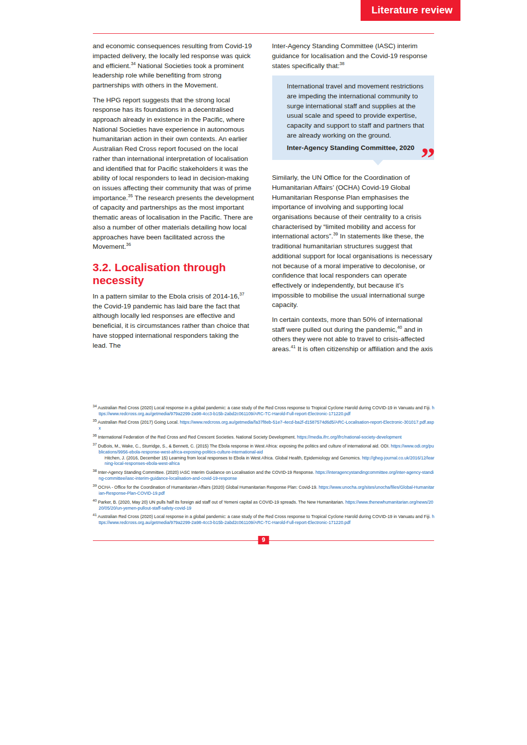Literature review
and economic consequences resulting from Covid-19 impacted delivery, the locally led response was quick and efficient.34 National Societies took a prominent leadership role while benefiting from strong partnerships with others in the Movement.
The HPG report suggests that the strong local response has its foundations in a decentralised approach already in existence in the Pacific, where National Societies have experience in autonomous humanitarian action in their own contexts. An earlier Australian Red Cross report focused on the local rather than international interpretation of localisation and identified that for Pacific stakeholders it was the ability of local responders to lead in decision-making on issues affecting their community that was of prime importance.35 The research presents the development of capacity and partnerships as the most important thematic areas of localisation in the Pacific. There are also a number of other materials detailing how local approaches have been facilitated across the Movement.36
3.2. Localisation through necessity
In a pattern similar to the Ebola crisis of 2014-16,37 the Covid-19 pandemic has laid bare the fact that although locally led responses are effective and beneficial, it is circumstances rather than choice that have stopped international responders taking the lead. The
Inter-Agency Standing Committee (IASC) interim guidance for localisation and the Covid-19 response states specifically that:38
“
International travel and movement restrictions are impeding the international community to surge international staff and supplies at the usual scale and speed to provide expertise, capacity and support to staff and partners that are already working on the ground. Inter-Agency Standing Committee, 2020
”
Similarly, the UN Office for the Coordination of Humanitarian Affairs’ (OCHA) Covid-19 Global Humanitarian Response Plan emphasises the importance of involving and supporting local organisations because of their centrality to a crisis characterised by “limited mobility and access for international actors”.39 In statements like these, the traditional humanitarian structures suggest that additional support for local organisations is necessary not because of a moral imperative to decolonise, or confidence that local responders can operate effectively or independently, but because it’s impossible to mobilise the usual international surge capacity.
In certain contexts, more than 50% of international staff were pulled out during the pandemic,40 and in others they were not able to travel to crisis-affected areas.41 It is often citizenship or affiliation and the axis
34 Australian Red Cross (2020) Local response in a global pandemic: a case study of the Red Cross response to Tropical Cyclone Harold during COVID-19 in Vanuatu and Fiji. https://www.redcross.org.au/getmedia/979a2299-2a98-4cc3-b15b-2abd2c061109/ARC-TC-Harold-Full-report-Electronic-171220.pdf
35 Australian Red Cross (2017) Going Local. https://www.redcross.org.au/getmedia/fa37f8eb-51e7-4ecd-ba2f-d1587574d6d5/ARC-Localisation-report-Electronic-301017.pdf.aspx
36 International Federation of the Red Cross and Red Crescent Societies. National Society Development. https://media.ifrc.org/ifrc/national-society-development
37 DuBois, M., Wake, C., Sturridge, S., & Bennett, C. (2015) The Ebola response in West Africa: exposing the politics and culture of international aid. ODI. https://www.odi.org/publications/9956-ebola-response-west-africa-exposing-politics-culture-international-aid Hitchen, J. (2016, December 15) Learning from local responses to Ebola in West Africa. Global Health, Epidemiology and Genomics. http://gheg-journal.co.uk/2016/12/learning-local-responses-ebola-west-africa
38 Inter-Agency Standing Committee. (2020) IASC Interim Guidance on Localisation and the COVID-19 Response. https://interagencystandingcommittee.org/inter-agency-standing-committee/iasc-interim-guidance-localisation-and-covid-19-response
39 OCHA - Office for the Coordination of Humanitarian Affairs (2020) Global Humanitarian Response Plan: Covid-19. https://www.unocha.org/sites/unocha/files/Global-Humanitarian-Response-Plan-COVID-19.pdf
40 Parker, B. (2020, May 20) UN pulls half its foreign aid staff out of Yemeni capital as COVID-19 spreads. The New Humanitarian. https://www.thenewhumanitarian.org/news/2020/05/20/un-yemen-pullout-staff-safety-covid-19
41 Australian Red Cross (2020) Local response in a global pandemic: a case study of the Red Cross response to Tropical Cyclone Harold during COVID-19 in Vanuatu and Fiji. https://www.redcross.org.au/getmedia/979a2299-2a98-4cc3-b15b-2abd2c061109/ARC-TC-Harold-Full-report-Electronic-171220.pdf
9